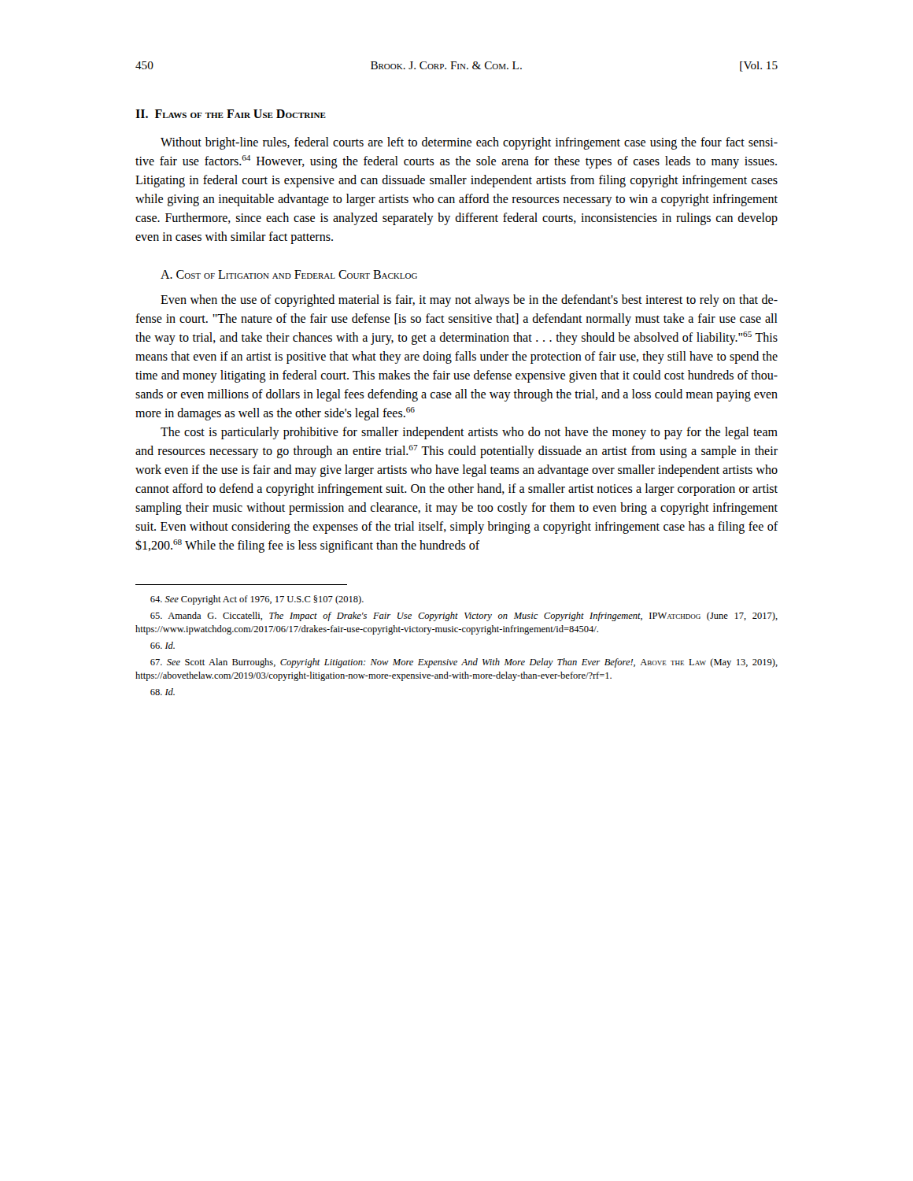450 Brook. J. Corp. Fin. & Com. L. [Vol. 15
II. Flaws of the Fair Use Doctrine
Without bright-line rules, federal courts are left to determine each copyright infringement case using the four fact sensitive fair use factors.64 However, using the federal courts as the sole arena for these types of cases leads to many issues. Litigating in federal court is expensive and can dissuade smaller independent artists from filing copyright infringement cases while giving an inequitable advantage to larger artists who can afford the resources necessary to win a copyright infringement case. Furthermore, since each case is analyzed separately by different federal courts, inconsistencies in rulings can develop even in cases with similar fact patterns.
A. Cost of Litigation and Federal Court Backlog
Even when the use of copyrighted material is fair, it may not always be in the defendant's best interest to rely on that defense in court. "The nature of the fair use defense [is so fact sensitive that] a defendant normally must take a fair use case all the way to trial, and take their chances with a jury, to get a determination that . . . they should be absolved of liability."65 This means that even if an artist is positive that what they are doing falls under the protection of fair use, they still have to spend the time and money litigating in federal court. This makes the fair use defense expensive given that it could cost hundreds of thousands or even millions of dollars in legal fees defending a case all the way through the trial, and a loss could mean paying even more in damages as well as the other side's legal fees.66
The cost is particularly prohibitive for smaller independent artists who do not have the money to pay for the legal team and resources necessary to go through an entire trial.67 This could potentially dissuade an artist from using a sample in their work even if the use is fair and may give larger artists who have legal teams an advantage over smaller independent artists who cannot afford to defend a copyright infringement suit. On the other hand, if a smaller artist notices a larger corporation or artist sampling their music without permission and clearance, it may be too costly for them to even bring a copyright infringement suit. Even without considering the expenses of the trial itself, simply bringing a copyright infringement case has a filing fee of $1,200.68 While the filing fee is less significant than the hundreds of
64. See Copyright Act of 1976, 17 U.S.C §107 (2018).
65. Amanda G. Ciccatelli, The Impact of Drake's Fair Use Copyright Victory on Music Copyright Infringement, IPWatchdog (June 17, 2017), https://www.ipwatchdog.com/2017/06/17/drakes-fair-use-copyright-victory-music-copyright-infringement/id=84504/.
66. Id.
67. See Scott Alan Burroughs, Copyright Litigation: Now More Expensive And With More Delay Than Ever Before!, Above the Law (May 13, 2019), https://abovethelaw.com/2019/03/copyright-litigation-now-more-expensive-and-with-more-delay-than-ever-before/?rf=1.
68. Id.